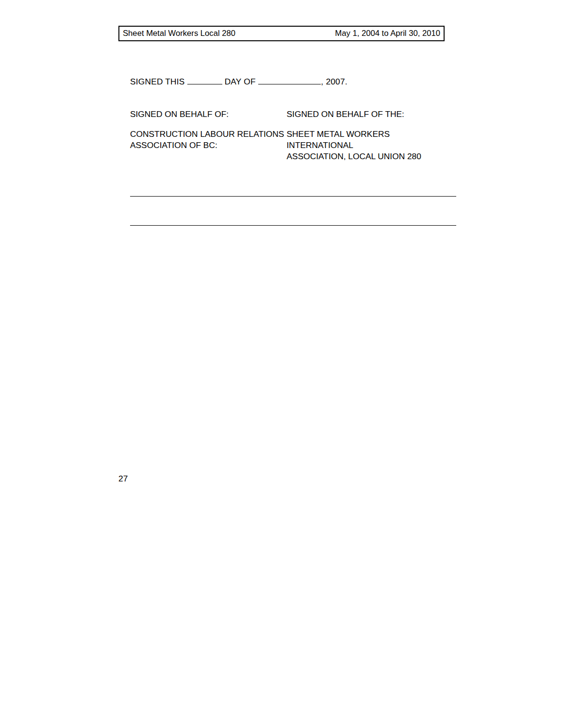Sheet Metal Workers Local 280 May 1, 2004 to April 30, 2010
SIGNED THIS DAY OF , 2007.
| SIGNED ON BEHALF OF: CONSTRUCTION LABOUR RELATIONS ASSOCIATION OF BC: | SIGNED ON BEHALF OF THE: SHEET METAL WORKERS INTERNATIONAL ASSOCIATION, LOCAL UNION 280 |
27